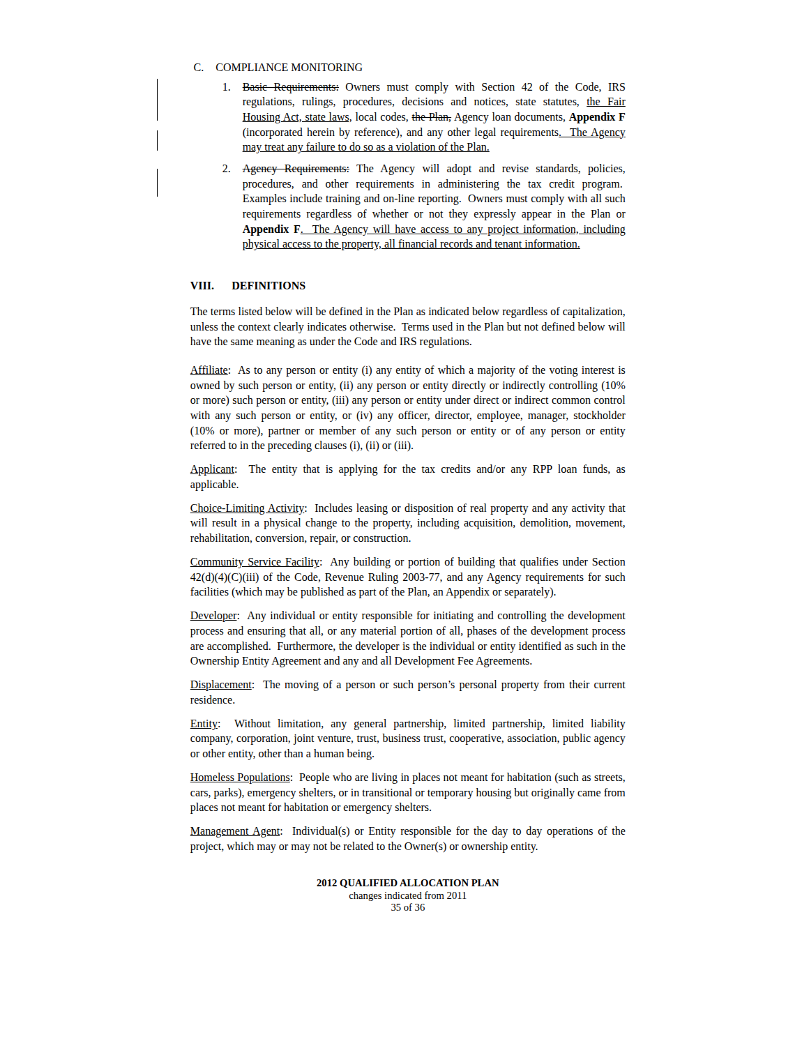C.
COMPLIANCE MONITORING
1. Basic Requirements: Owners must comply with Section 42 of the Code, IRS regulations, rulings, procedures, decisions and notices, state statutes, the Fair Housing Act, state laws, local codes, the Plan, Agency loan documents, Appendix F (incorporated herein by reference), and any other legal requirements. The Agency may treat any failure to do so as a violation of the Plan.
2. Agency Requirements: The Agency will adopt and revise standards, policies, procedures, and other requirements in administering the tax credit program. Examples include training and on-line reporting. Owners must comply with all such requirements regardless of whether or not they expressly appear in the Plan or Appendix F. The Agency will have access to any project information, including physical access to the property, all financial records and tenant information.
VIII. DEFINITIONS
The terms listed below will be defined in the Plan as indicated below regardless of capitalization, unless the context clearly indicates otherwise. Terms used in the Plan but not defined below will have the same meaning as under the Code and IRS regulations.
Affiliate: As to any person or entity (i) any entity of which a majority of the voting interest is owned by such person or entity, (ii) any person or entity directly or indirectly controlling (10% or more) such person or entity, (iii) any person or entity under direct or indirect common control with any such person or entity, or (iv) any officer, director, employee, manager, stockholder (10% or more), partner or member of any such person or entity or of any person or entity referred to in the preceding clauses (i), (ii) or (iii).
Applicant: The entity that is applying for the tax credits and/or any RPP loan funds, as applicable.
Choice-Limiting Activity: Includes leasing or disposition of real property and any activity that will result in a physical change to the property, including acquisition, demolition, movement, rehabilitation, conversion, repair, or construction.
Community Service Facility: Any building or portion of building that qualifies under Section 42(d)(4)(C)(iii) of the Code, Revenue Ruling 2003-77, and any Agency requirements for such facilities (which may be published as part of the Plan, an Appendix or separately).
Developer: Any individual or entity responsible for initiating and controlling the development process and ensuring that all, or any material portion of all, phases of the development process are accomplished. Furthermore, the developer is the individual or entity identified as such in the Ownership Entity Agreement and any and all Development Fee Agreements.
Displacement: The moving of a person or such person’s personal property from their current residence.
Entity: Without limitation, any general partnership, limited partnership, limited liability company, corporation, joint venture, trust, business trust, cooperative, association, public agency or other entity, other than a human being.
Homeless Populations: People who are living in places not meant for habitation (such as streets, cars, parks), emergency shelters, or in transitional or temporary housing but originally came from places not meant for habitation or emergency shelters.
Management Agent: Individual(s) or Entity responsible for the day to day operations of the project, which may or may not be related to the Owner(s) or ownership entity.
2012 QUALIFIED ALLOCATION PLAN
changes indicated from 2011
35 of 36